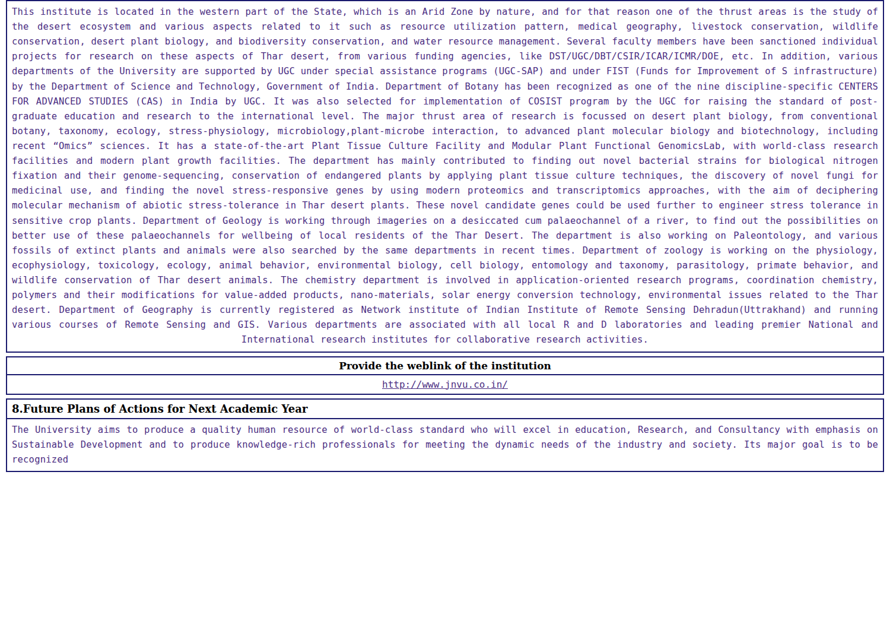This institute is located in the western part of the State, which is an Arid Zone by nature, and for that reason one of the thrust areas is the study of the desert ecosystem and various aspects related to it such as resource utilization pattern, medical geography, livestock conservation, wildlife conservation, desert plant biology, and biodiversity conservation, and water resource management. Several faculty members have been sanctioned individual projects for research on these aspects of Thar desert, from various funding agencies, like DST/UGC/DBT/CSIR/ICAR/ICMR/DOE, etc. In addition, various departments of the University are supported by UGC under special assistance programs (UGC-SAP) and under FIST (Funds for Improvement of S infrastructure) by the Department of Science and Technology, Government of India. Department of Botany has been recognized as one of the nine discipline-specific CENTERS FOR ADVANCED STUDIES (CAS) in India by UGC. It was also selected for implementation of COSIST program by the UGC for raising the standard of post-graduate education and research to the international level. The major thrust area of research is focussed on desert plant biology, from conventional botany, taxonomy, ecology, stress-physiology, microbiology,plant-microbe interaction, to advanced plant molecular biology and biotechnology, including recent “Omics” sciences. It has a state-of-the-art Plant Tissue Culture Facility and Modular Plant Functional GenomicsLab, with world-class research facilities and modern plant growth facilities. The department has mainly contributed to finding out novel bacterial strains for biological nitrogen fixation and their genome-sequencing, conservation of endangered plants by applying plant tissue culture techniques, the discovery of novel fungi for medicinal use, and finding the novel stress-responsive genes by using modern proteomics and transcriptomics approaches, with the aim of deciphering molecular mechanism of abiotic stress-tolerance in Thar desert plants. These novel candidate genes could be used further to engineer stress tolerance in sensitive crop plants. Department of Geology is working through imageries on a desiccated cum palaeochannel of a river, to find out the possibilities on better use of these palaeochannels for wellbeing of local residents of the Thar Desert. The department is also working on Paleontology, and various fossils of extinct plants and animals were also searched by the same departments in recent times. Department of zoology is working on the physiology, ecophysiology, toxicology, ecology, animal behavior, environmental biology, cell biology, entomology and taxonomy, parasitology, primate behavior, and wildlife conservation of Thar desert animals. The chemistry department is involved in application-oriented research programs, coordination chemistry, polymers and their modifications for value-added products, nano-materials, solar energy conversion technology, environmental issues related to the Thar desert. Department of Geography is currently registered as Network institute of Indian Institute of Remote Sensing Dehradun(Uttrakhand) and running various courses of Remote Sensing and GIS. Various departments are associated with all local R and D laboratories and leading premier National and International research institutes for collaborative research activities.
Provide the weblink of the institution
http://www.jnvu.co.in/
8.Future Plans of Actions for Next Academic Year
The University aims to produce a quality human resource of world-class standard who will excel in education, Research, and Consultancy with emphasis on Sustainable Development and to produce knowledge-rich professionals for meeting the dynamic needs of the industry and society. Its major goal is to be recognized